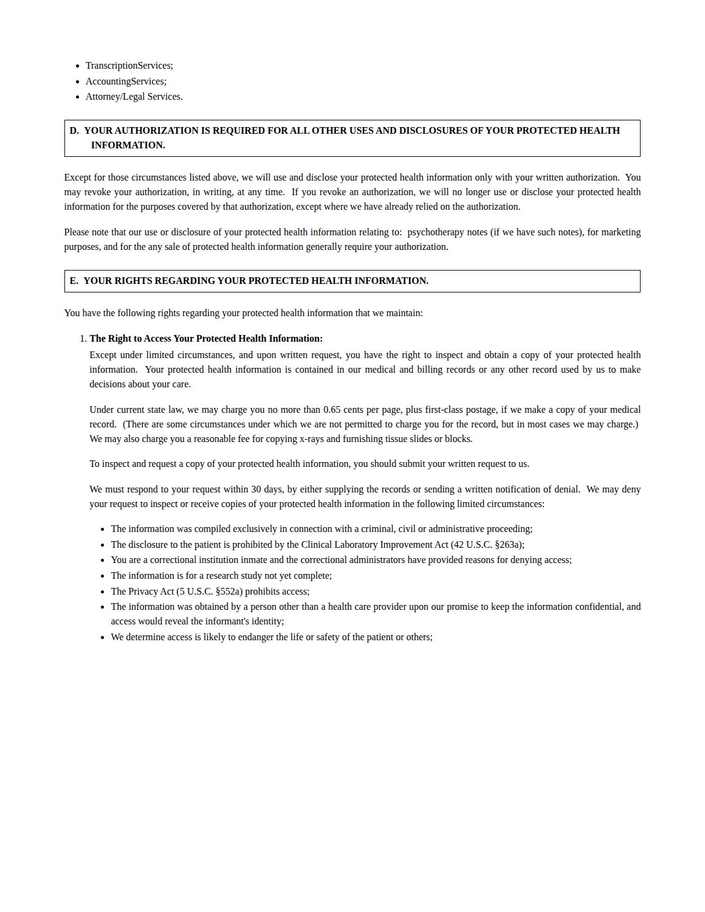TranscriptionServices;
AccountingServices;
Attorney/Legal Services.
D. YOUR AUTHORIZATION IS REQUIRED FOR ALL OTHER USES AND DISCLOSURES OF YOUR PROTECTED HEALTH INFORMATION.
Except for those circumstances listed above, we will use and disclose your protected health information only with your written authorization. You may revoke your authorization, in writing, at any time. If you revoke an authorization, we will no longer use or disclose your protected health information for the purposes covered by that authorization, except where we have already relied on the authorization.
Please note that our use or disclosure of your protected health information relating to: psychotherapy notes (if we have such notes), for marketing purposes, and for the any sale of protected health information generally require your authorization.
E. YOUR RIGHTS REGARDING YOUR PROTECTED HEALTH INFORMATION.
You have the following rights regarding your protected health information that we maintain:
The Right to Access Your Protected Health Information:
Except under limited circumstances, and upon written request, you have the right to inspect and obtain a copy of your protected health information. Your protected health information is contained in our medical and billing records or any other record used by us to make decisions about your care.
Under current state law, we may charge you no more than 0.65 cents per page, plus first-class postage, if we make a copy of your medical record. (There are some circumstances under which we are not permitted to charge you for the record, but in most cases we may charge.) We may also charge you a reasonable fee for copying x-rays and furnishing tissue slides or blocks.
To inspect and request a copy of your protected health information, you should submit your written request to us.
We must respond to your request within 30 days, by either supplying the records or sending a written notification of denial. We may deny your request to inspect or receive copies of your protected health information in the following limited circumstances:
The information was compiled exclusively in connection with a criminal, civil or administrative proceeding;
The disclosure to the patient is prohibited by the Clinical Laboratory Improvement Act (42 U.S.C. §263a);
You are a correctional institution inmate and the correctional administrators have provided reasons for denying access;
The information is for a research study not yet complete;
The Privacy Act (5 U.S.C. §552a) prohibits access;
The information was obtained by a person other than a health care provider upon our promise to keep the information confidential, and access would reveal the informant's identity;
We determine access is likely to endanger the life or safety of the patient or others;